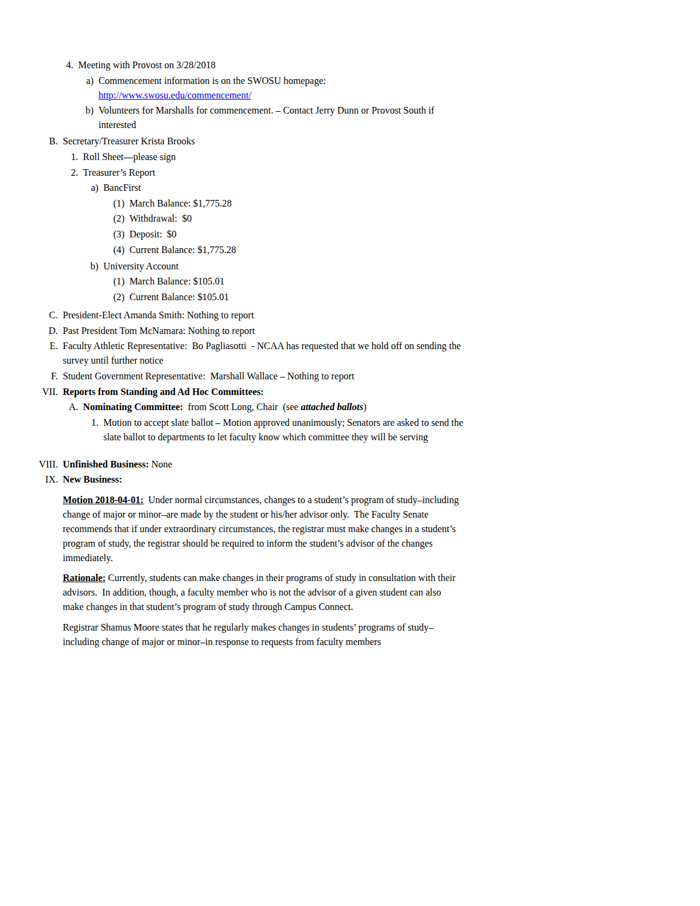4. Meeting with Provost on 3/28/2018
a) Commencement information is on the SWOSU homepage: http://www.swosu.edu/commencement/
b) Volunteers for Marshalls for commencement. – Contact Jerry Dunn or Provost South if interested
B. Secretary/Treasurer Krista Brooks
1. Roll Sheet—please sign
2. Treasurer’s Report
a) BancFirst
(1) March Balance: $1,775.28
(2) Withdrawal: $0
(3) Deposit: $0
(4) Current Balance: $1,775.28
b) University Account
(1) March Balance: $105.01
(2) Current Balance: $105.01
C. President-Elect Amanda Smith: Nothing to report
D. Past President Tom McNamara: Nothing to report
E. Faculty Athletic Representative: Bo Pagliasotti - NCAA has requested that we hold off on sending the survey until further notice
F. Student Government Representative: Marshall Wallace – Nothing to report
VII. Reports from Standing and Ad Hoc Committees:
A. Nominating Committee: from Scott Long, Chair (see attached ballots)
1. Motion to accept slate ballot – Motion approved unanimously; Senators are asked to send the slate ballot to departments to let faculty know which committee they will be serving
VIII. Unfinished Business: None
IX. New Business:
Motion 2018-04-01: Under normal circumstances, changes to a student’s program of study–including change of major or minor–are made by the student or his/her advisor only. The Faculty Senate recommends that if under extraordinary circumstances, the registrar must make changes in a student’s program of study, the registrar should be required to inform the student’s advisor of the changes immediately.
Rationale: Currently, students can make changes in their programs of study in consultation with their advisors. In addition, though, a faculty member who is not the advisor of a given student can also make changes in that student’s program of study through Campus Connect.
Registrar Shamus Moore states that he regularly makes changes in students’ programs of study–including change of major or minor–in response to requests from faculty members